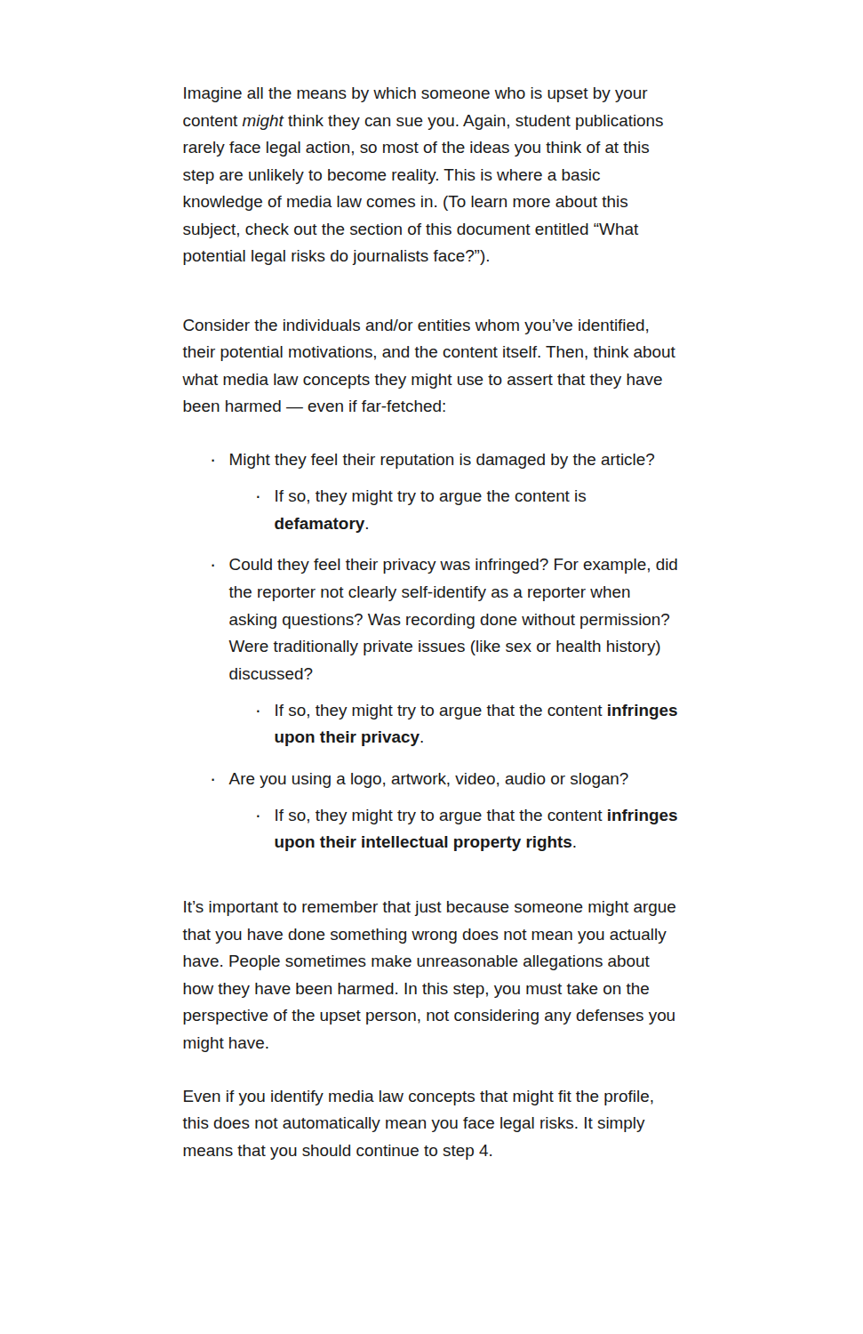Imagine all the means by which someone who is upset by your content might think they can sue you. Again, student publications rarely face legal action, so most of the ideas you think of at this step are unlikely to become reality. This is where a basic knowledge of media law comes in. (To learn more about this subject, check out the section of this document entitled “What potential legal risks do journalists face?”).
Consider the individuals and/or entities whom you’ve identified, their potential motivations, and the content itself. Then, think about what media law concepts they might use to assert that they have been harmed — even if far-fetched:
Might they feel their reputation is damaged by the article?
If so, they might try to argue the content is defamatory.
Could they feel their privacy was infringed? For example, did the reporter not clearly self-identify as a reporter when asking questions? Was recording done without permission? Were traditionally private issues (like sex or health history) discussed?
If so, they might try to argue that the content infringes upon their privacy.
Are you using a logo, artwork, video, audio or slogan?
If so, they might try to argue that the content infringes upon their intellectual property rights.
It’s important to remember that just because someone might argue that you have done something wrong does not mean you actually have. People sometimes make unreasonable allegations about how they have been harmed. In this step, you must take on the perspective of the upset person, not considering any defenses you might have.
Even if you identify media law concepts that might fit the profile, this does not automatically mean you face legal risks. It simply means that you should continue to step 4.